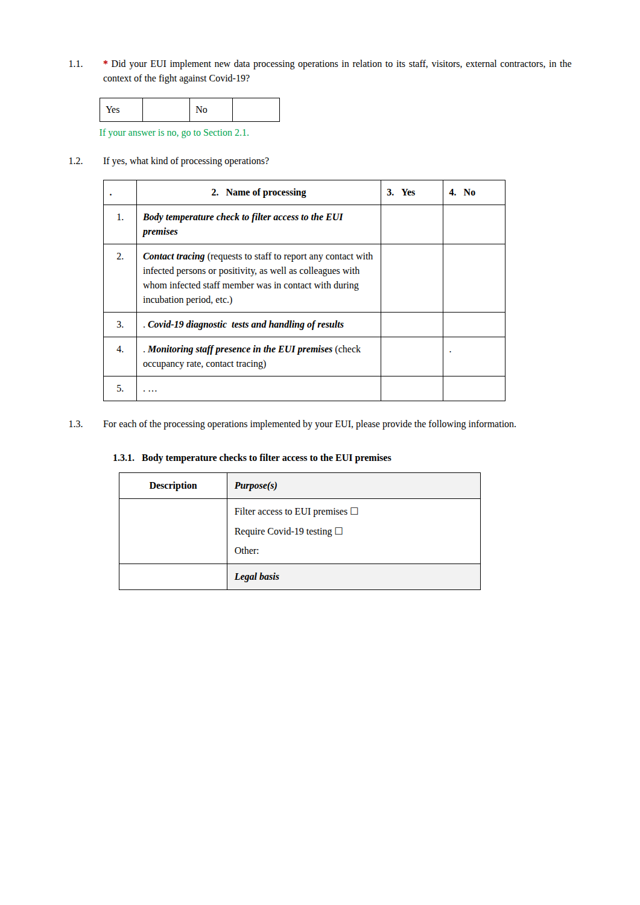1.1.
* Did your EUI implement new data processing operations in relation to its staff, visitors, external contractors, in the context of the fight against Covid-19?
| Yes | | No | |
If your answer is no, go to Section 2.1.
1.2.
If yes, what kind of processing operations?
| . | 2. Name of processing | 3. Yes | 4. No |
| --- | --- | --- | --- |
| 1. | Body temperature check to filter access to the EUI premises | | |
| 2. | Contact tracing (requests to staff to report any contact with infected persons or positivity, as well as colleagues with whom infected staff member was in contact with during incubation period, etc.) | | |
| 3. | . Covid-19 diagnostic tests and handling of results | | |
| 4. | . Monitoring staff presence in the EUI premises (check occupancy rate, contact tracing) | | . |
| 5. | . … | | |
1.3.
For each of the processing operations implemented by your EUI, please provide the following information.
1.3.1. Body temperature checks to filter access to the EUI premises
| Description | Purpose(s) |
| | Filter access to EUI premises ☐ Require Covid-19 testing ☐ Other: |
| | Legal basis |